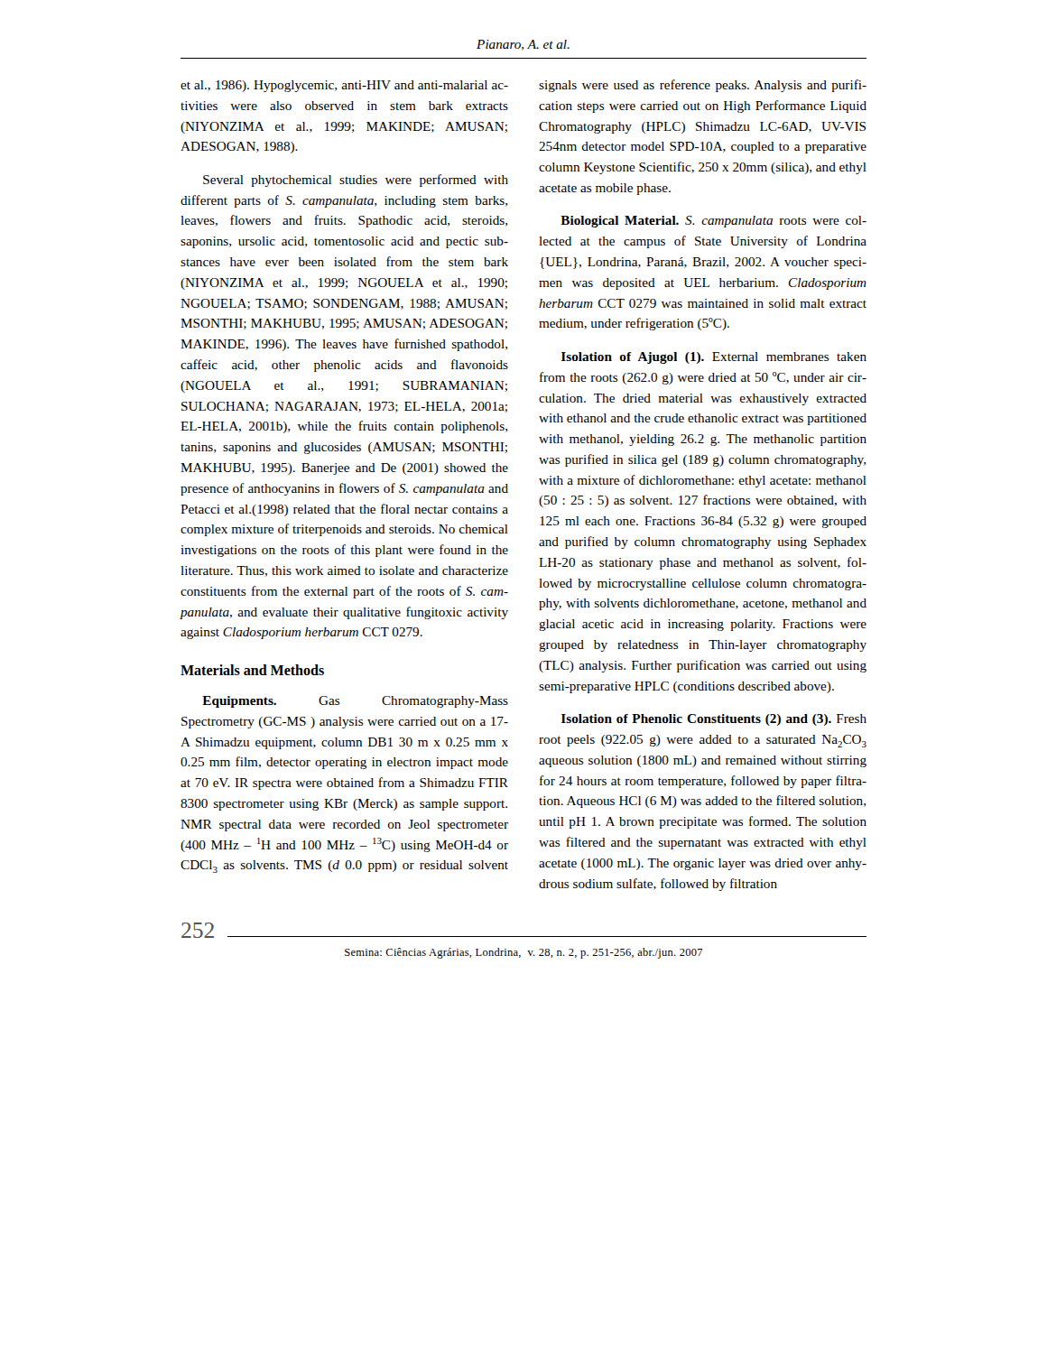Pianaro, A. et al.
et al., 1986). Hypoglycemic, anti-HIV and anti-malarial activities were also observed in stem bark extracts (NIYONZIMA et al., 1999; MAKINDE; AMUSAN; ADESOGAN, 1988).
Several phytochemical studies were performed with different parts of S. campanulata, including stem barks, leaves, flowers and fruits. Spathodic acid, steroids, saponins, ursolic acid, tomentosolic acid and pectic substances have ever been isolated from the stem bark (NIYONZIMA et al., 1999; NGOUELA et al., 1990; NGOUELA; TSAMO; SONDENGAM, 1988; AMUSAN; MSONTHI; MAKHUBU, 1995; AMUSAN; ADESOGAN; MAKINDE, 1996). The leaves have furnished spathodol, caffeic acid, other phenolic acids and flavonoids (NGOUELA et al., 1991; SUBRAMANIAN; SULOCHANA; NAGARAJAN, 1973; EL-HELA, 2001a; EL-HELA, 2001b), while the fruits contain poliphenols, tanins, saponins and glucosides (AMUSAN; MSONTHI; MAKHUBU, 1995). Banerjee and De (2001) showed the presence of anthocyanins in flowers of S. campanulata and Petacci et al.(1998) related that the floral nectar contains a complex mixture of triterpenoids and steroids. No chemical investigations on the roots of this plant were found in the literature. Thus, this work aimed to isolate and characterize constituents from the external part of the roots of S. campanulata, and evaluate their qualitative fungitoxic activity against Cladosporium herbarum CCT 0279.
Materials and Methods
Equipments. Gas Chromatography-Mass Spectrometry (GC-MS ) analysis were carried out on a 17-A Shimadzu equipment, column DB1 30 m x 0.25 mm x 0.25 mm film, detector operating in electron impact mode at 70 eV. IR spectra were obtained from a Shimadzu FTIR 8300 spectrometer using KBr (Merck) as sample support. NMR spectral data were recorded on Jeol spectrometer (400 MHz – 1H and 100 MHz – 13C) using MeOH-d4 or CDCl3 as solvents. TMS (d 0.0 ppm) or residual solvent signals were used as reference peaks. Analysis and purification steps were carried out on High Performance Liquid Chromatography (HPLC) Shimadzu LC-6AD, UV-VIS 254nm detector model SPD-10A, coupled to a preparative column Keystone Scientific, 250 x 20mm (silica), and ethyl acetate as mobile phase.
Biological Material. S. campanulata roots were collected at the campus of State University of Londrina {UEL}, Londrina, Paraná, Brazil, 2002. A voucher specimen was deposited at UEL herbarium. Cladosporium herbarum CCT 0279 was maintained in solid malt extract medium, under refrigeration (5ºC).
Isolation of Ajugol (1). External membranes taken from the roots (262.0 g) were dried at 50 ºC, under air circulation. The dried material was exhaustively extracted with ethanol and the crude ethanolic extract was partitioned with methanol, yielding 26.2 g. The methanolic partition was purified in silica gel (189 g) column chromatography, with a mixture of dichloromethane: ethyl acetate: methanol (50 : 25 : 5) as solvent. 127 fractions were obtained, with 125 ml each one. Fractions 36-84 (5.32 g) were grouped and purified by column chromatography using Sephadex LH-20 as stationary phase and methanol as solvent, followed by microcrystalline cellulose column chromatography, with solvents dichloromethane, acetone, methanol and glacial acetic acid in increasing polarity. Fractions were grouped by relatedness in Thin-layer chromatography (TLC) analysis. Further purification was carried out using semi-preparative HPLC (conditions described above).
Isolation of Phenolic Constituents (2) and (3). Fresh root peels (922.05 g) were added to a saturated Na2CO3 aqueous solution (1800 mL) and remained without stirring for 24 hours at room temperature, followed by paper filtration. Aqueous HCl (6 M) was added to the filtered solution, until pH 1. A brown precipitate was formed. The solution was filtered and the supernatant was extracted with ethyl acetate (1000 mL). The organic layer was dried over anhydrous sodium sulfate, followed by filtration
252
Semina: Ciências Agrárias, Londrina, v. 28, n. 2, p. 251-256, abr./jun. 2007